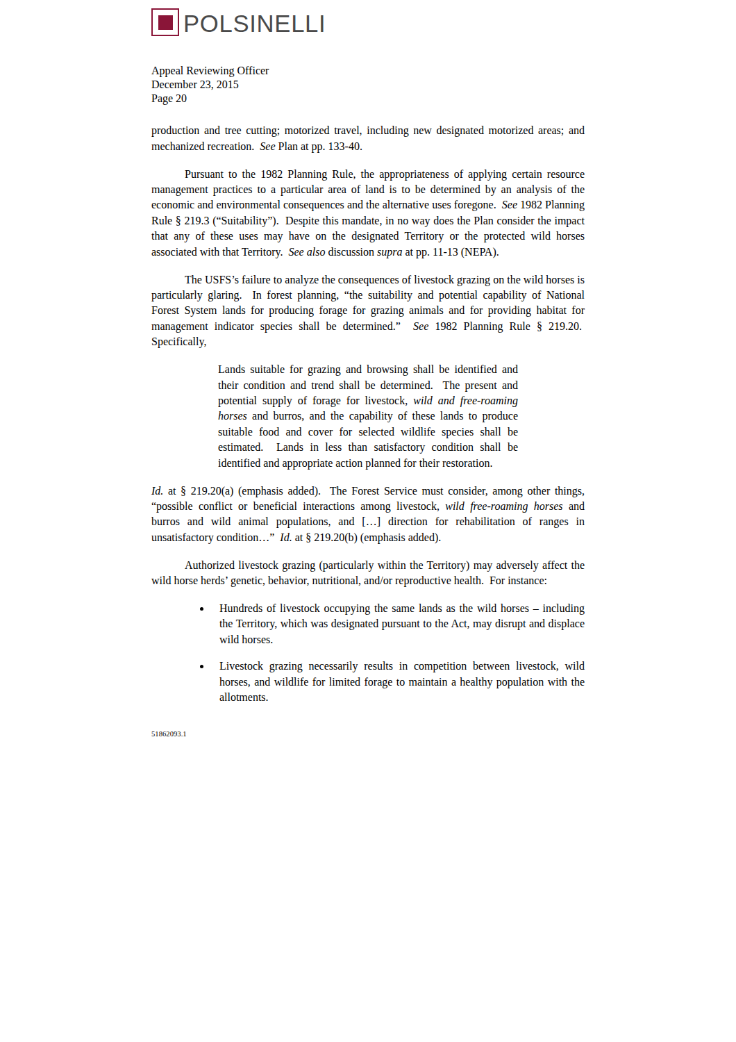POLSINELLI
Appeal Reviewing Officer
December 23, 2015
Page 20
production and tree cutting; motorized travel, including new designated motorized areas; and mechanized recreation. See Plan at pp. 133-40.
Pursuant to the 1982 Planning Rule, the appropriateness of applying certain resource management practices to a particular area of land is to be determined by an analysis of the economic and environmental consequences and the alternative uses foregone. See 1982 Planning Rule § 219.3 (“Suitability”). Despite this mandate, in no way does the Plan consider the impact that any of these uses may have on the designated Territory or the protected wild horses associated with that Territory. See also discussion supra at pp. 11-13 (NEPA).
The USFS’s failure to analyze the consequences of livestock grazing on the wild horses is particularly glaring. In forest planning, “the suitability and potential capability of National Forest System lands for producing forage for grazing animals and for providing habitat for management indicator species shall be determined.” See 1982 Planning Rule § 219.20. Specifically,
Lands suitable for grazing and browsing shall be identified and their condition and trend shall be determined. The present and potential supply of forage for livestock, wild and free-roaming horses and burros, and the capability of these lands to produce suitable food and cover for selected wildlife species shall be estimated. Lands in less than satisfactory condition shall be identified and appropriate action planned for their restoration.
Id. at § 219.20(a) (emphasis added). The Forest Service must consider, among other things, “possible conflict or beneficial interactions among livestock, wild free-roaming horses and burros and wild animal populations, and […] direction for rehabilitation of ranges in unsatisfactory condition…” Id. at § 219.20(b) (emphasis added).
Authorized livestock grazing (particularly within the Territory) may adversely affect the wild horse herds’ genetic, behavior, nutritional, and/or reproductive health. For instance:
Hundreds of livestock occupying the same lands as the wild horses – including the Territory, which was designated pursuant to the Act, may disrupt and displace wild horses.
Livestock grazing necessarily results in competition between livestock, wild horses, and wildlife for limited forage to maintain a healthy population with the allotments.
51862093.1